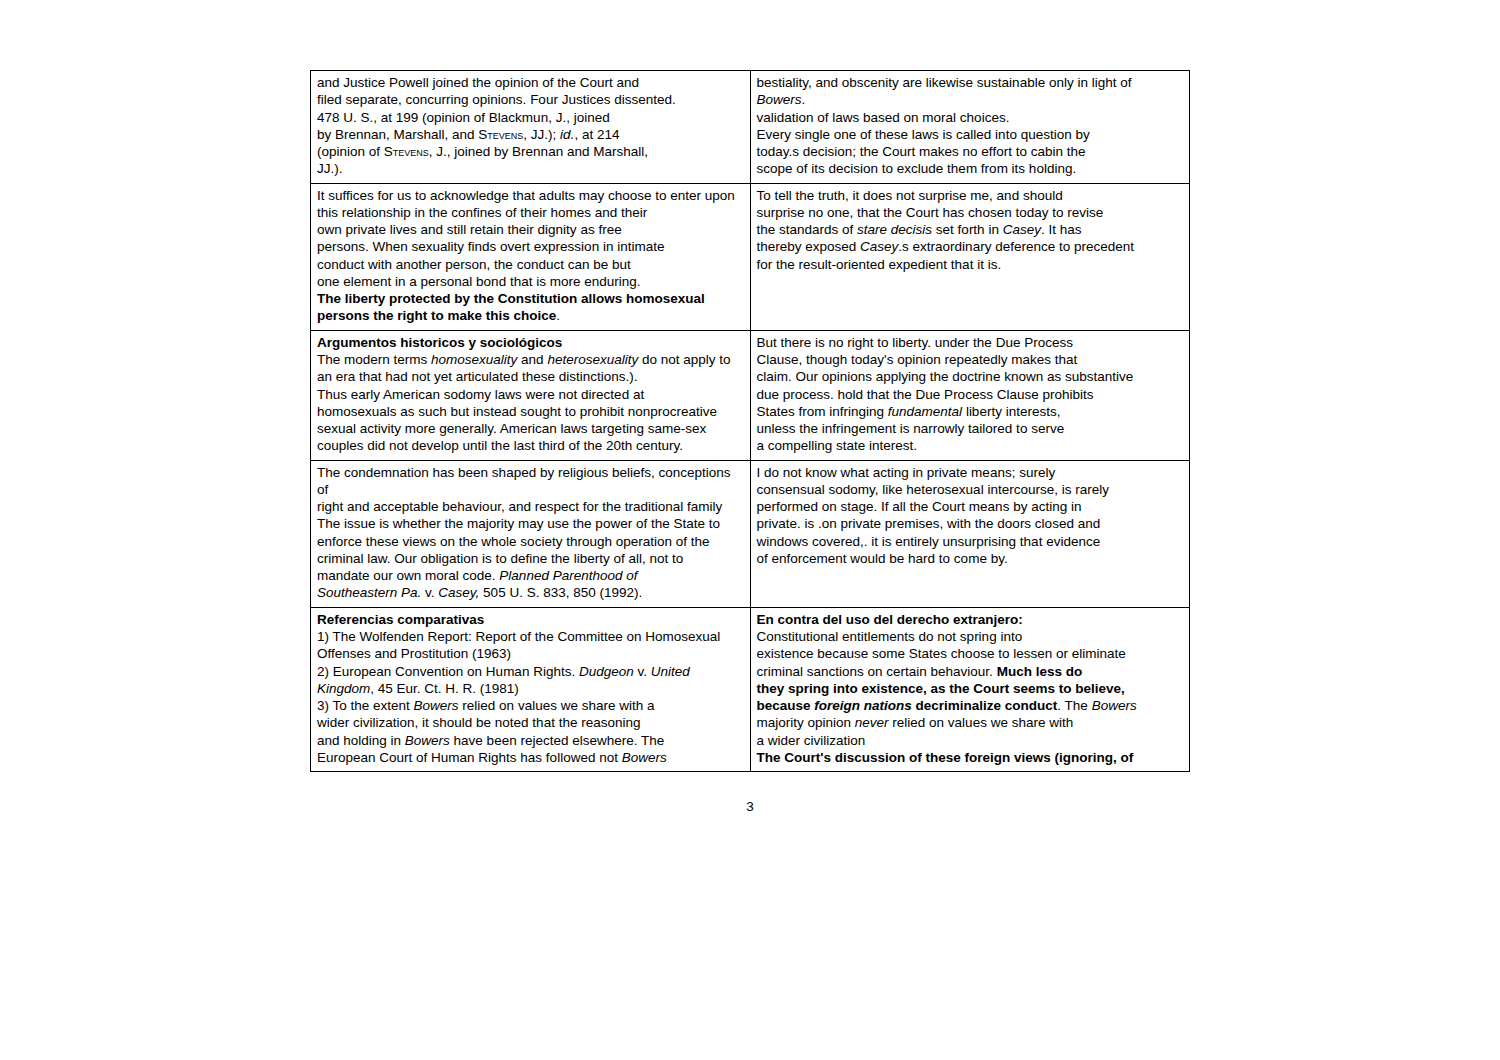| and Justice Powell joined the opinion of the Court and filed separate, concurring opinions. Four Justices dissented. 478 U. S., at 199 (opinion of Blackmun, J., joined by Brennan, Marshall, and Stevens , JJ.); id. , at 214 (opinion of Stevens , J., joined by Brennan and Marshall, JJ.). | bestiality, and obscenity are likewise sustainable only in light of Bowers . validation of laws based on moral choices. Every single one of these laws is called into question by today.s decision; the Court makes no effort to cabin the scope of its decision to exclude them from its holding. |
| It suffices for us to acknowledge that adults may choose to enter upon this relationship in the confines of their homes and their own private lives and still retain their dignity as free persons. When sexuality finds overt expression in intimate conduct with another person, the conduct can be but one element in a personal bond that is more enduring. The liberty protected by the Constitution allows homosexual persons the right to make this choice . | To tell the truth, it does not surprise me, and should surprise no one, that the Court has chosen today to revise the standards of stare decisis set forth in Casey . It has thereby exposed Casey .s extraordinary deference to precedent for the result-oriented expedient that it is. |
| Argumentos historicos y sociológicos The modern terms homosexuality and heterosexuality do not apply to an era that had not yet articulated these distinctions.). Thus early American sodomy laws were not directed at homosexuals as such but instead sought to prohibit nonprocreative sexual activity more generally. American laws targeting same-sex couples did not develop until the last third of the 20th century. | But there is no right to liberty. under the Due Process Clause, though today's opinion repeatedly makes that claim. Our opinions applying the doctrine known as substantive due process. hold that the Due Process Clause prohibits States from infringing fundamental liberty interests, unless the infringement is narrowly tailored to serve a compelling state interest. |
| The condemnation has been shaped by religious beliefs, conceptions of right and acceptable behaviour, and respect for the traditional family The issue is whether the majority may use the power of the State to enforce these views on the whole society through operation of the criminal law. Our obligation is to define the liberty of all, not to mandate our own moral code. Planned Parenthood of Southeastern Pa. v. Casey, 505 U. S. 833, 850 (1992). | I do not know what acting in private means; surely consensual sodomy, like heterosexual intercourse, is rarely performed on stage. If all the Court means by acting in private. is .on private premises, with the doors closed and windows covered,. it is entirely unsurprising that evidence of enforcement would be hard to come by. |
| Referencias comparativas 1) The Wolfenden Report: Report of the Committee on Homosexual Offenses and Prostitution (1963) 2) European Convention on Human Rights. Dudgeon v. United Kingdom , 45 Eur. Ct. H. R. (1981) 3) To the extent Bowers relied on values we share with a wider civilization, it should be noted that the reasoning and holding in Bowers have been rejected elsewhere. The European Court of Human Rights has followed not Bowers | En contra del uso del derecho extranjero: Constitutional entitlements do not spring into existence because some States choose to lessen or eliminate criminal sanctions on certain behaviour. Much less do they spring into existence, as the Court seems to believe, because foreign nations decriminalize conduct . The Bowers majority opinion never relied on values we share with a wider civilization The Court's discussion of these foreign views (ignoring, of |
3